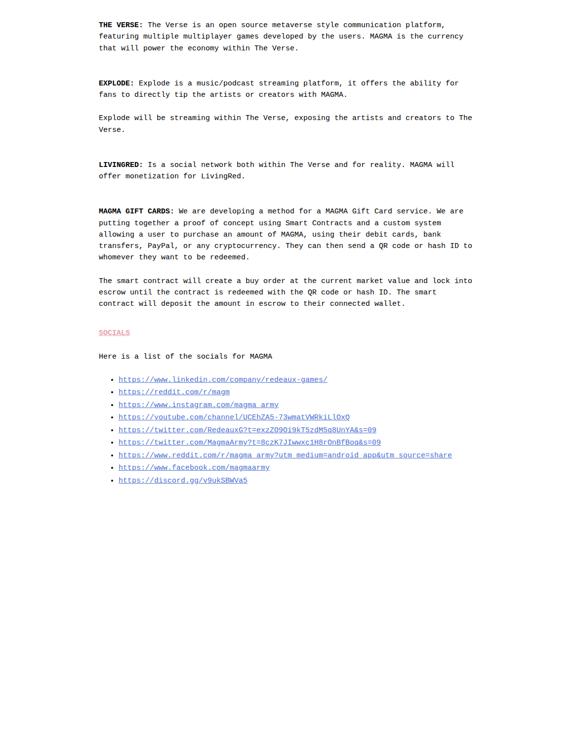THE VERSE: The Verse is an open source metaverse style communication platform, featuring multiple multiplayer games developed by the users. MAGMA is the currency that will power the economy within The Verse.
EXPLODE: Explode is a music/podcast streaming platform, it offers the ability for fans to directly tip the artists or creators with MAGMA.
Explode will be streaming within The Verse, exposing the artists and creators to The Verse.
LIVINGRED: Is a social network both within The Verse and for reality. MAGMA will offer monetization for LivingRed.
MAGMA GIFT CARDS: We are developing a method for a MAGMA Gift Card service. We are putting together a proof of concept using Smart Contracts and a custom system allowing a user to purchase an amount of MAGMA, using their debit cards, bank transfers, PayPal, or any cryptocurrency. They can then send a QR code or hash ID to whomever they want to be redeemed.
The smart contract will create a buy order at the current market value and lock into escrow until the contract is redeemed with the QR code or hash ID. The smart contract will deposit the amount in escrow to their connected wallet.
SOCIALS
Here is a list of the socials for MAGMA
https://www.linkedin.com/company/redeaux-games/
https://reddit.com/r/magm
https://www.instagram.com/magma_army
https://youtube.com/channel/UCEhZA5-73wmatVWRkiLlOxQ
https://twitter.com/RedeauxG?t=exzZO9Oi9kT5zdM5q8UnYA&s=09
https://twitter.com/MagmaArmy?t=8czK7JIwwxc1H8rOnBfBoq&s=09
https://www.reddit.com/r/magma_army?utm_medium=android_app&utm_source=share
https://www.facebook.com/magmaarmy
https://discord.gg/v9ukSBWVa5